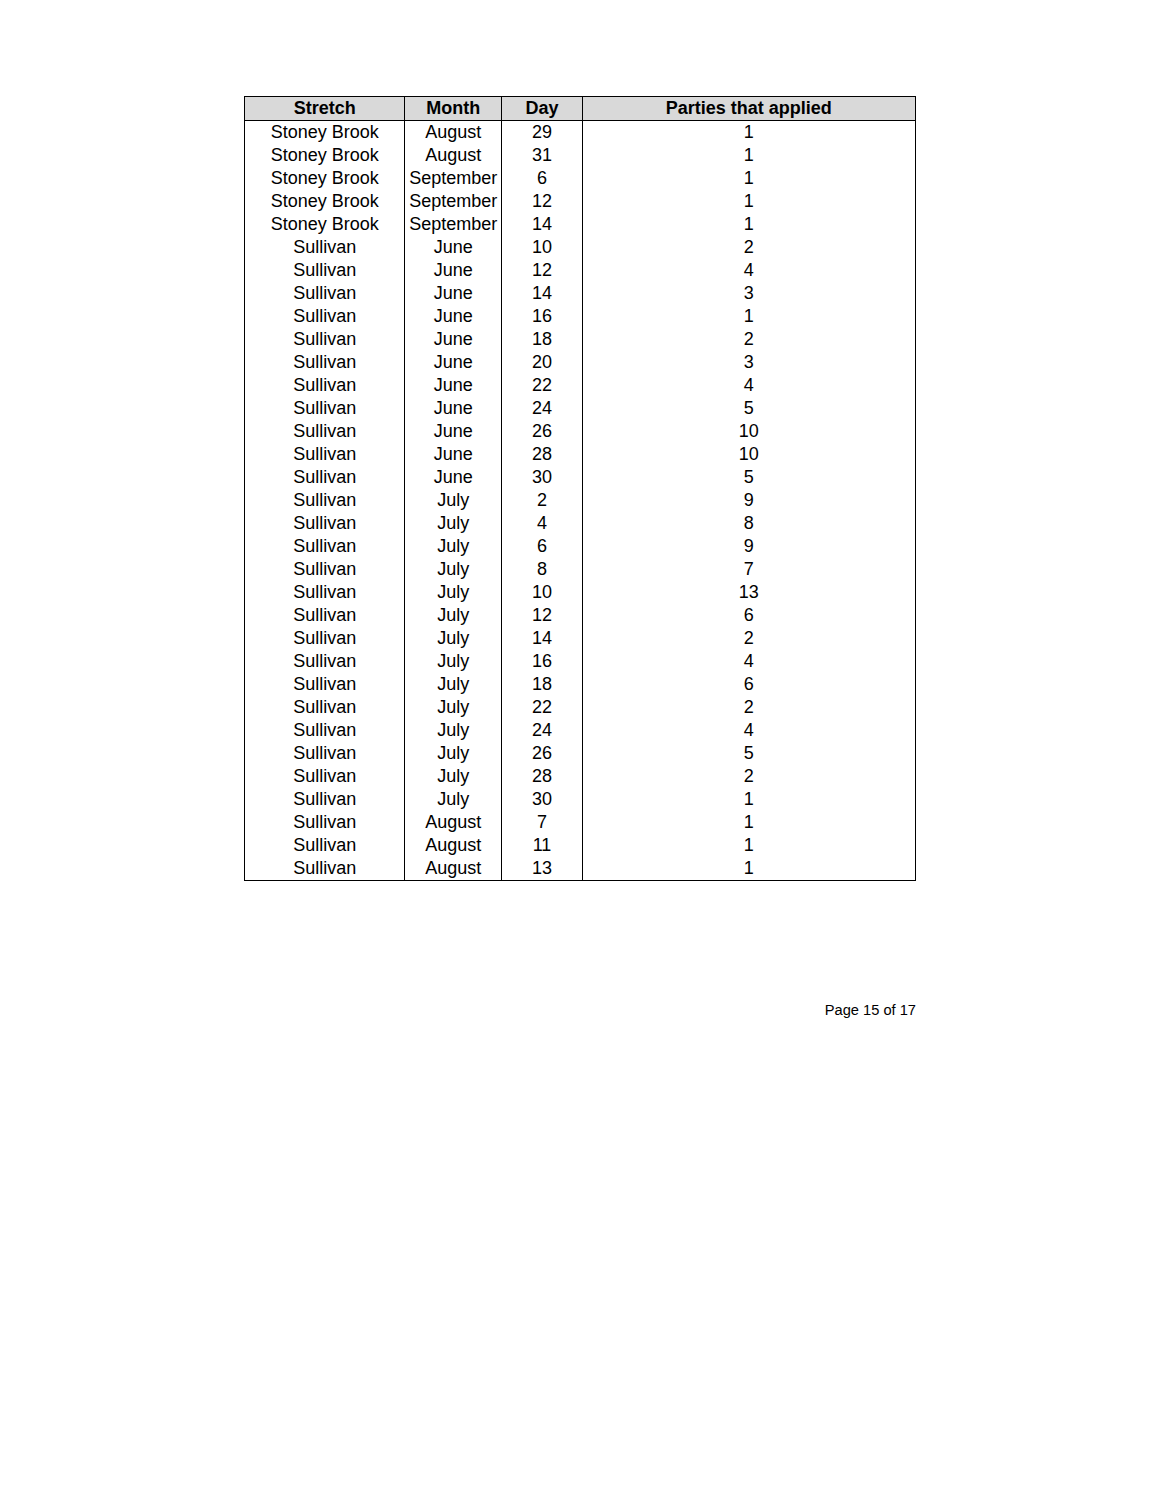| Stretch | Month | Day | Parties that applied |
| --- | --- | --- | --- |
| Stoney Brook | August | 29 | 1 |
| Stoney Brook | August | 31 | 1 |
| Stoney Brook | September | 6 | 1 |
| Stoney Brook | September | 12 | 1 |
| Stoney Brook | September | 14 | 1 |
| Sullivan | June | 10 | 2 |
| Sullivan | June | 12 | 4 |
| Sullivan | June | 14 | 3 |
| Sullivan | June | 16 | 1 |
| Sullivan | June | 18 | 2 |
| Sullivan | June | 20 | 3 |
| Sullivan | June | 22 | 4 |
| Sullivan | June | 24 | 5 |
| Sullivan | June | 26 | 10 |
| Sullivan | June | 28 | 10 |
| Sullivan | June | 30 | 5 |
| Sullivan | July | 2 | 9 |
| Sullivan | July | 4 | 8 |
| Sullivan | July | 6 | 9 |
| Sullivan | July | 8 | 7 |
| Sullivan | July | 10 | 13 |
| Sullivan | July | 12 | 6 |
| Sullivan | July | 14 | 2 |
| Sullivan | July | 16 | 4 |
| Sullivan | July | 18 | 6 |
| Sullivan | July | 22 | 2 |
| Sullivan | July | 24 | 4 |
| Sullivan | July | 26 | 5 |
| Sullivan | July | 28 | 2 |
| Sullivan | July | 30 | 1 |
| Sullivan | August | 7 | 1 |
| Sullivan | August | 11 | 1 |
| Sullivan | August | 13 | 1 |
Page 15 of 17